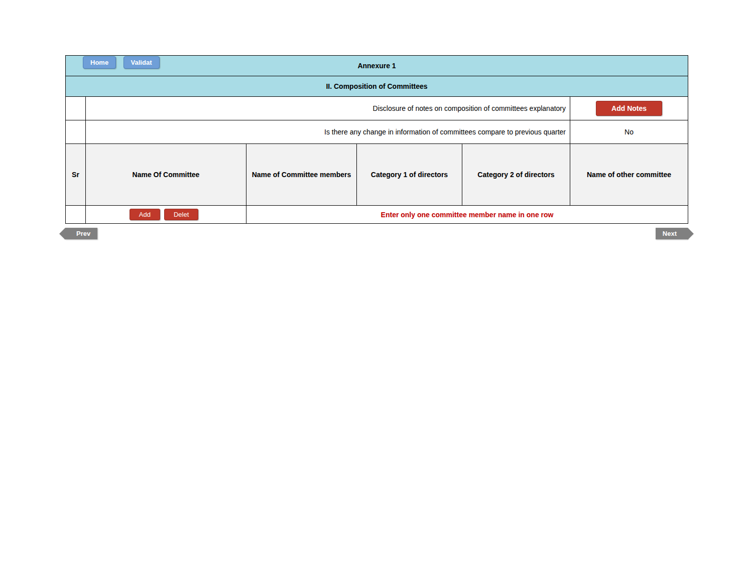Home Validat
| Annexure 1 |
| II. Composition of Committees |
| | Disclosure of notes on composition of committees explanatory | Add Notes |
| | Is there any change in information of committees compare to previous quarter | No |
| Sr | Name Of Committee | Name of Committee members | Category 1 of directors | Category 2 of directors | Name of other committee |
| | Add Delet | Enter only one committee member name in one row |
Prev Next